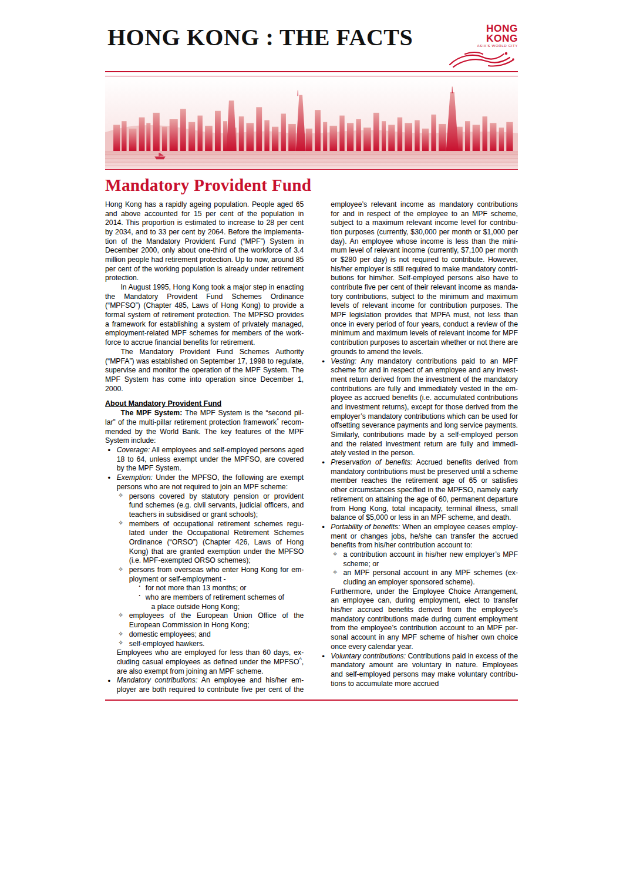HONG KONG : THE FACTS
HONG
KONG ASIA'S WORLD CITY
Mandatory Provident Fund
Hong Kong has a rapidly ageing population. People aged 65 and above accounted for 15 per cent of the population in 2014. This proportion is estimated to increase to 28 per cent by 2034, and to 33 per cent by 2064. Before the implementation of the Mandatory Provident Fund (“MPF”) System in December 2000, only about one-third of the workforce of 3.4 million people had retirement protection. Up to now, around 85 per cent of the working population is already under retirement protection.
In August 1995, Hong Kong took a major step in enacting the Mandatory Provident Fund Schemes Ordinance (“MPFSO”) (Chapter 485, Laws of Hong Kong) to provide a formal system of retirement protection. The MPFSO provides a framework for establishing a system of privately managed, employment-related MPF schemes for members of the workforce to accrue financial benefits for retirement.
The Mandatory Provident Fund Schemes Authority (“MPFA”) was established on September 17, 1998 to regulate, supervise and monitor the operation of the MPF System. The MPF System has come into operation since December 1, 2000.
About Mandatory Provident Fund
The MPF System: The MPF System is the “second pillar” of the multi-pillar retirement protection framework* recommended by the World Bank. The key features of the MPF System include:
Coverage: All employees and self-employed persons aged 18 to 64, unless exempt under the MPFSO, are covered by the MPF System.
Exemption: Under the MPFSO, the following are exempt persons who are not required to join an MPF scheme:
persons covered by statutory pension or provident fund schemes (e.g. civil servants, judicial officers, and teachers in subsidised or grant schools);
members of occupational retirement schemes regulated under the Occupational Retirement Schemes Ordinance (“ORSO”) (Chapter 426, Laws of Hong Kong) that are granted exemption under the MPFSO (i.e. MPF-exempted ORSO schemes);
persons from overseas who enter Hong Kong for employment or self-employment -
for not more than 13 months; or
who are members of retirement schemes of a place outside Hong Kong;
employees of the European Union Office of the European Commission in Hong Kong;
domestic employees; and
self-employed hawkers.
Employees who are employed for less than 60 days, excluding casual employees as defined under the MPFSO^, are also exempt from joining an MPF scheme.
Mandatory contributions: An employee and his/her employer are both required to contribute five per cent of the employee’s relevant income as mandatory contributions for and in respect of the employee to an MPF scheme, subject to a maximum relevant income level for contribution purposes (currently, $30,000 per month or $1,000 per day). An employee whose income is less than the minimum level of relevant income (currently, $7,100 per month or $280 per day) is not required to contribute. However, his/her employer is still required to make mandatory contributions for him/her. Self-employed persons also have to contribute five per cent of their relevant income as mandatory contributions, subject to the minimum and maximum levels of relevant income for contribution purposes. The MPF legislation provides that MPFA must, not less than once in every period of four years, conduct a review of the minimum and maximum levels of relevant income for MPF contribution purposes to ascertain whether or not there are grounds to amend the levels.
Vesting: Any mandatory contributions paid to an MPF scheme for and in respect of an employee and any investment return derived from the investment of the mandatory contributions are fully and immediately vested in the employee as accrued benefits (i.e. accumulated contributions and investment returns), except for those derived from the employer’s mandatory contributions which can be used for offsetting severance payments and long service payments. Similarly, contributions made by a self-employed person and the related investment return are fully and immediately vested in the person.
Preservation of benefits: Accrued benefits derived from mandatory contributions must be preserved until a scheme member reaches the retirement age of 65 or satisfies other circumstances specified in the MPFSO, namely early retirement on attaining the age of 60, permanent departure from Hong Kong, total incapacity, terminal illness, small balance of $5,000 or less in an MPF scheme, and death.
Portability of benefits: When an employee ceases employment or changes jobs, he/she can transfer the accrued benefits from his/her contribution account to:
a contribution account in his/her new employer’s MPF scheme; or
an MPF personal account in any MPF schemes (excluding an employer sponsored scheme).
Furthermore, under the Employee Choice Arrangement, an employee can, during employment, elect to transfer his/her accrued benefits derived from the employee’s mandatory contributions made during current employment from the employee’s contribution account to an MPF personal account in any MPF scheme of his/her own choice once every calendar year.
Voluntary contributions: Contributions paid in excess of the mandatory amount are voluntary in nature. Employees and self-employed persons may make voluntary contributions to accumulate more accrued